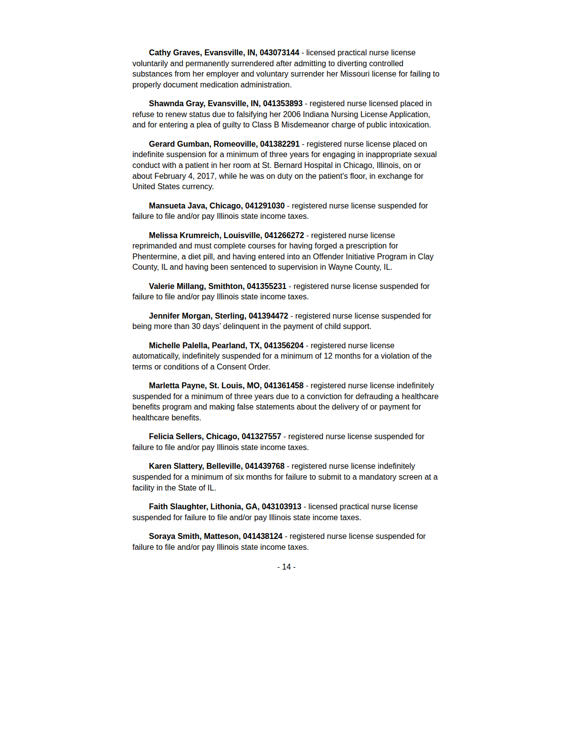Cathy Graves, Evansville, IN, 043073144 - licensed practical nurse license voluntarily and permanently surrendered after admitting to diverting controlled substances from her employer and voluntary surrender her Missouri license for failing to properly document medication administration.
Shawnda Gray, Evansville, IN, 041353893 - registered nurse licensed placed in refuse to renew status due to falsifying her 2006 Indiana Nursing License Application, and for entering a plea of guilty to Class B Misdemeanor charge of public intoxication.
Gerard Gumban, Romeoville, 041382291 - registered nurse license placed on indefinite suspension for a minimum of three years for engaging in inappropriate sexual conduct with a patient in her room at St. Bernard Hospital in Chicago, Illinois, on or about February 4, 2017, while he was on duty on the patient's floor, in exchange for United States currency.
Mansueta Java, Chicago, 041291030 - registered nurse license suspended for failure to file and/or pay Illinois state income taxes.
Melissa Krumreich, Louisville, 041266272 - registered nurse license reprimanded and must complete courses for having forged a prescription for Phentermine, a diet pill, and having entered into an Offender Initiative Program in Clay County, IL and having been sentenced to supervision in Wayne County, IL.
Valerie Millang, Smithton, 041355231 - registered nurse license suspended for failure to file and/or pay Illinois state income taxes.
Jennifer Morgan, Sterling, 041394472 - registered nurse license suspended for being more than 30 days’ delinquent in the payment of child support.
Michelle Palella, Pearland, TX, 041356204 - registered nurse license automatically, indefinitely suspended for a minimum of 12 months for a violation of the terms or conditions of a Consent Order.
Marletta Payne, St. Louis, MO, 041361458 - registered nurse license indefinitely suspended for a minimum of three years due to a conviction for defrauding a healthcare benefits program and making false statements about the delivery of or payment for healthcare benefits.
Felicia Sellers, Chicago, 041327557 - registered nurse license suspended for failure to file and/or pay Illinois state income taxes.
Karen Slattery, Belleville, 041439768 - registered nurse license indefinitely suspended for a minimum of six months for failure to submit to a mandatory screen at a facility in the State of IL.
Faith Slaughter, Lithonia, GA, 043103913 - licensed practical nurse license suspended for failure to file and/or pay Illinois state income taxes.
Soraya Smith, Matteson, 041438124 - registered nurse license suspended for failure to file and/or pay Illinois state income taxes.
- 14 -